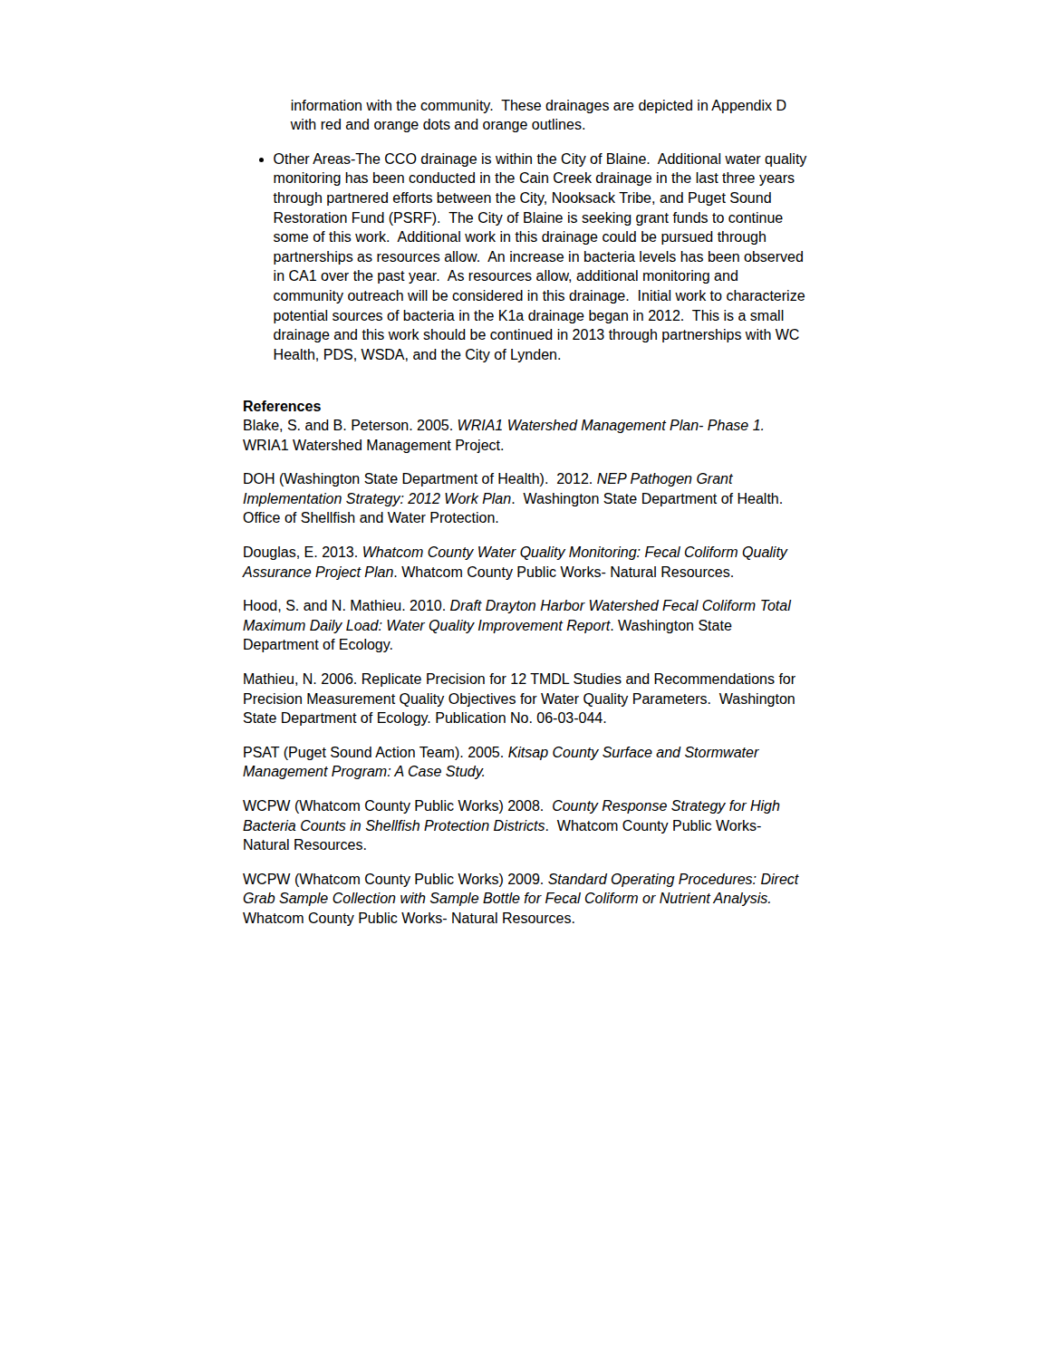information with the community. These drainages are depicted in Appendix D with red and orange dots and orange outlines.
Other Areas-The CCO drainage is within the City of Blaine. Additional water quality monitoring has been conducted in the Cain Creek drainage in the last three years through partnered efforts between the City, Nooksack Tribe, and Puget Sound Restoration Fund (PSRF). The City of Blaine is seeking grant funds to continue some of this work. Additional work in this drainage could be pursued through partnerships as resources allow. An increase in bacteria levels has been observed in CA1 over the past year. As resources allow, additional monitoring and community outreach will be considered in this drainage. Initial work to characterize potential sources of bacteria in the K1a drainage began in 2012. This is a small drainage and this work should be continued in 2013 through partnerships with WC Health, PDS, WSDA, and the City of Lynden.
References
Blake, S. and B. Peterson. 2005. WRIA1 Watershed Management Plan- Phase 1. WRIA1 Watershed Management Project.
DOH (Washington State Department of Health). 2012. NEP Pathogen Grant Implementation Strategy: 2012 Work Plan. Washington State Department of Health. Office of Shellfish and Water Protection.
Douglas, E. 2013. Whatcom County Water Quality Monitoring: Fecal Coliform Quality Assurance Project Plan. Whatcom County Public Works- Natural Resources.
Hood, S. and N. Mathieu. 2010. Draft Drayton Harbor Watershed Fecal Coliform Total Maximum Daily Load: Water Quality Improvement Report. Washington State Department of Ecology.
Mathieu, N. 2006. Replicate Precision for 12 TMDL Studies and Recommendations for Precision Measurement Quality Objectives for Water Quality Parameters. Washington State Department of Ecology. Publication No. 06-03-044.
PSAT (Puget Sound Action Team). 2005. Kitsap County Surface and Stormwater Management Program: A Case Study.
WCPW (Whatcom County Public Works) 2008. County Response Strategy for High Bacteria Counts in Shellfish Protection Districts. Whatcom County Public Works- Natural Resources.
WCPW (Whatcom County Public Works) 2009. Standard Operating Procedures: Direct Grab Sample Collection with Sample Bottle for Fecal Coliform or Nutrient Analysis. Whatcom County Public Works- Natural Resources.